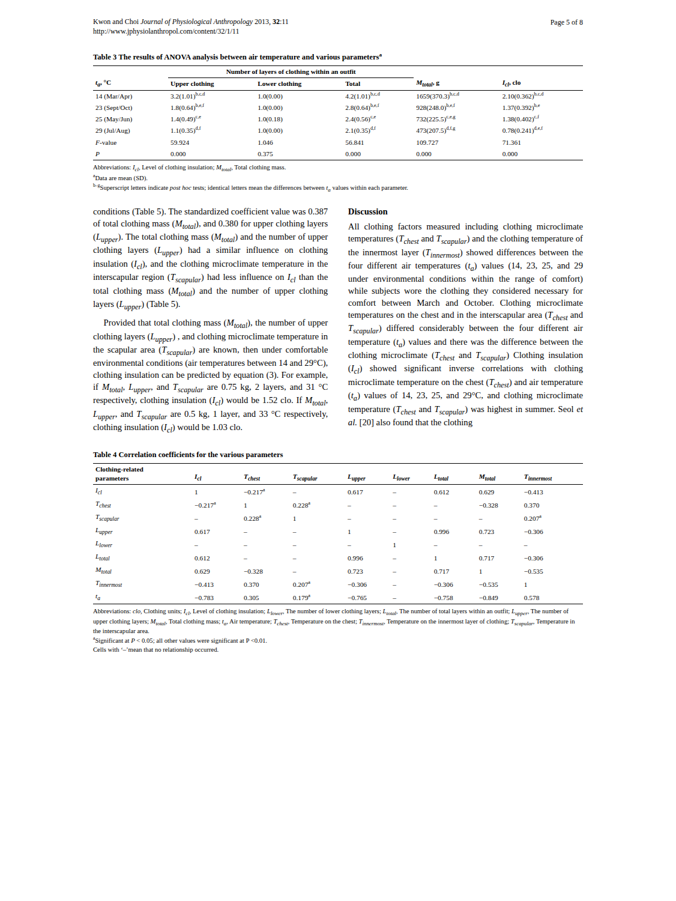Kwon and Choi Journal of Physiological Anthropology 2013, 32:11
http://www.jphysiolanthropol.com/content/32/1/11
Page 5 of 8
Table 3 The results of ANOVA analysis between air temperature and various parametersa
| t a , °C | Number of layers of clothing within an outfit | M total , g | I cl , clo |
| --- | --- | --- | --- |
| Upper clothing | Lower clothing | Total |
| 14 (Mar/Apr) | 3.2(1.01) b,c,d | 1.0(0.00) | 4.2(1.01) b,c,d | 1659(370.3) b,c,d | 2.10(0.362) b,c,d |
| 23 (Sept/Oct) | 1.8(0.64) b,e,f | 1.0(0.00) | 2.8(0.64) b,e,f | 928(248.0) b,e,f | 1.37(0.392) b,e |
| 25 (May/Jun) | 1.4(0.49) c,e | 1.0(0.18) | 2.4(0.56) c,e | 732(225.5) c,e,g | 1.38(0.402) c,f |
| 29 (Jul/Aug) | 1.1(0.35) d,f | 1.0(0.00) | 2.1(0.35) d,f | 473(207.5) d,f,g | 0.78(0.241) d,e,f |
| F -value | 59.924 | 1.046 | 56.841 | 109.727 | 71.361 |
| P | 0.000 | 0.375 | 0.000 | 0.000 | 0.000 |
Abbreviations: Icl, Level of clothing insulation; Mtotal, Total clothing mass.
aData are mean (SD).
b–gSuperscript letters indicate post hoc tests; identical letters mean the differences between ta values within each parameter.
conditions (Table 5). The standardized coefficient value was 0.387 of total clothing mass (Mtotal), and 0.380 for upper clothing layers (Lupper). The total clothing mass (Mtotal) and the number of upper clothing layers (Lupper) had a similar influence on clothing insulation (Icl), and the clothing microclimate temperature in the interscapular region (Tscapular) had less influence on Icl than the total clothing mass (Mtotal) and the number of upper clothing layers (Lupper) (Table 5).
Provided that total clothing mass (Mtotal), the number of upper clothing layers (Lupper) , and clothing microclimate temperature in the scapular area (Tscapular) are known, then under comfortable environmental conditions (air temperatures between 14 and 29°C), clothing insulation can be predicted by equation (3). For example, if Mtotal, Lupper, and Tscapular are 0.75 kg, 2 layers, and 31 °C respectively, clothing insulation (Icl) would be 1.52 clo. If Mtotal, Lupper, and Tscapular are 0.5 kg, 1 layer, and 33 °C respectively, clothing insulation (Icl) would be 1.03 clo.
Discussion
All clothing factors measured including clothing microclimate temperatures (Tchest and Tscapular) and the clothing temperature of the innermost layer (Tinnermost) showed differences between the four different air temperatures (ta) values (14, 23, 25, and 29 under environmental conditions within the range of comfort) while subjects wore the clothing they considered necessary for comfort between March and October. Clothing microclimate temperatures on the chest and in the interscapular area (Tchest and Tscapular) differed considerably between the four different air temperature (ta) values and there was the difference between the clothing microclimate (Tchest and Tscapular) Clothing insulation (Icl) showed significant inverse correlations with clothing microclimate temperature on the chest (Tchest) and air temperature (ta) values of 14, 23, 25, and 29°C, and clothing microclimate temperature (Tchest and Tscapular) was highest in summer. Seol et al. [20] also found that the clothing
Table 4 Correlation coefficients for the various parameters
| Clothing-related parameters | I cl | T chest | T scapular | L upper | L lower | L total | M total | T innermost |
| --- | --- | --- | --- | --- | --- | --- | --- | --- |
| I cl | 1 | −0.217 a | – | 0.617 | – | 0.612 | 0.629 | −0.413 |
| T chest | −0.217 a | 1 | 0.228 a | – | – | – | −0.328 | 0.370 |
| T scapular | – | 0.228 a | 1 | – | – | – | – | 0.207 a |
| L upper | 0.617 | – | – | 1 | – | 0.996 | 0.723 | −0.306 |
| L lower | – | – | – | – | 1 | – | – | – |
| L total | 0.612 | – | – | 0.996 | – | 1 | 0.717 | −0.306 |
| M total | 0.629 | −0.328 | – | 0.723 | – | 0.717 | 1 | −0.535 |
| T innermost | −0.413 | 0.370 | 0.207 a | −0.306 | – | −0.306 | −0.535 | 1 |
| t a | −0.783 | 0.305 | 0.179 a | −0.765 | – | −0.758 | −0.849 | 0.578 |
Abbreviations: clo, Clothing units; Icl, Level of clothing insulation; Llower, The number of lower clothing layers; Ltotal, The number of total layers within an outfit; Lupper, The number of upper clothing layers; Mtotal, Total clothing mass; ta, Air temperature; Tchest, Temperature on the chest; Tinnermost, Temperature on the innermost layer of clothing; Tscapular, Temperature in the interscapular area.
aSignificant at P < 0.05; all other values were significant at P <0.01.
Cells with ‘–’mean that no relationship occurred.